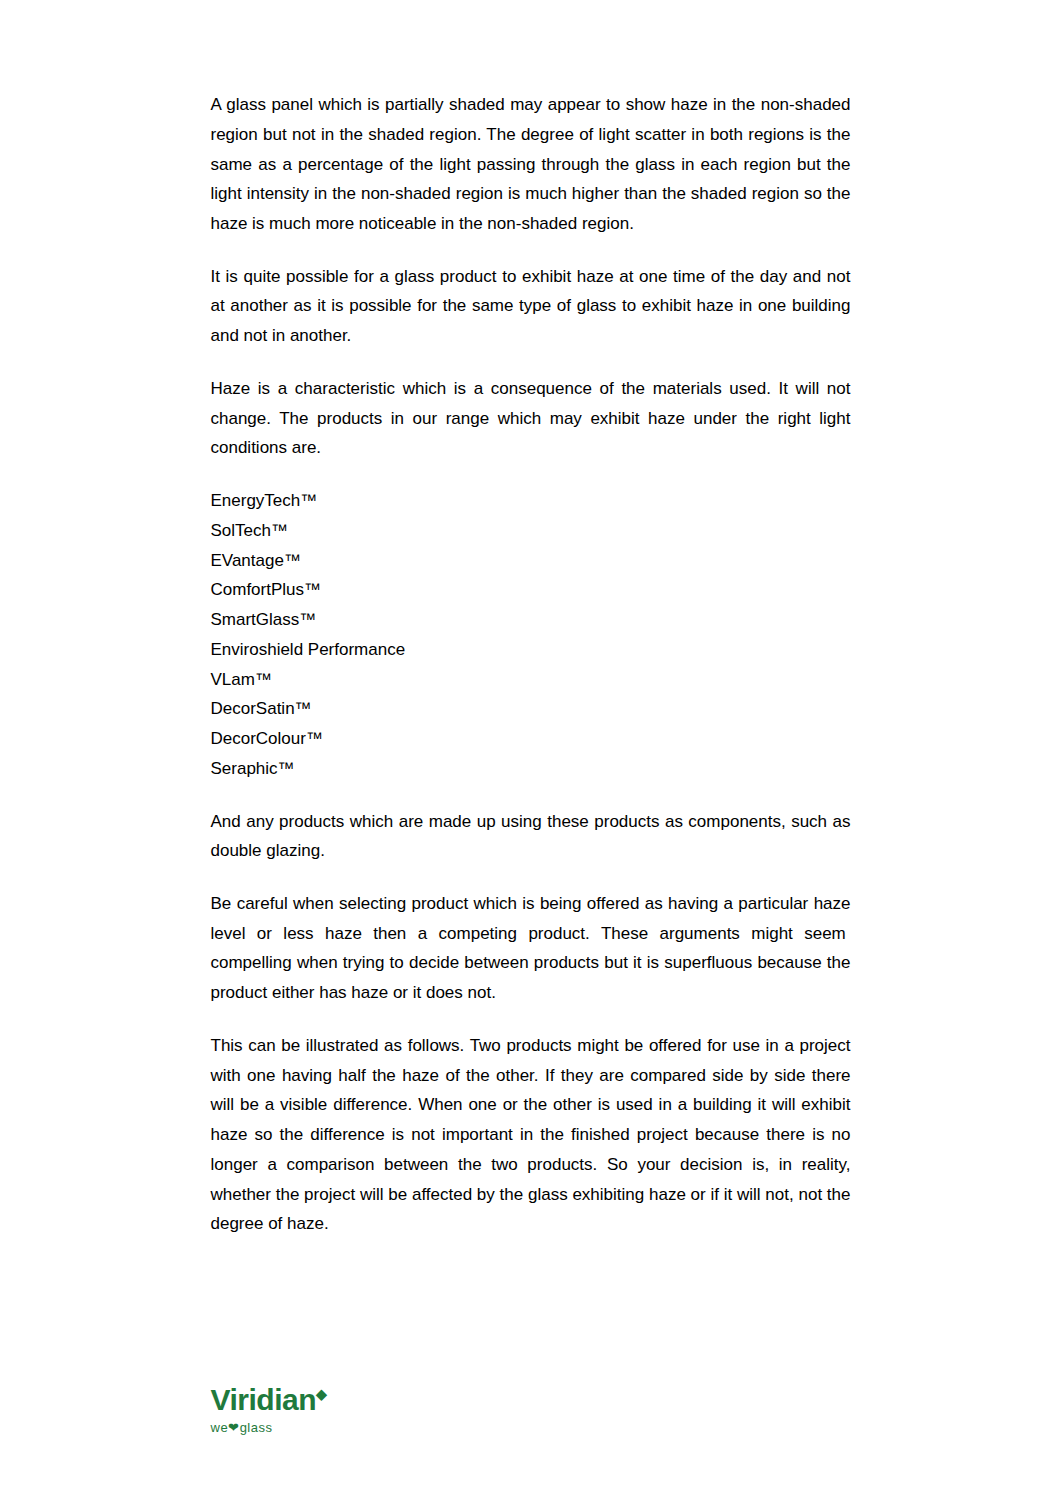A glass panel which is partially shaded may appear to show haze in the non-shaded region but not in the shaded region. The degree of light scatter in both regions is the same as a percentage of the light passing through the glass in each region but the light intensity in the non-shaded region is much higher than the shaded region so the haze is much more noticeable in the non-shaded region.
It is quite possible for a glass product to exhibit haze at one time of the day and not at another as it is possible for the same type of glass to exhibit haze in one building and not in another.
Haze is a characteristic which is a consequence of the materials used. It will not change. The products in our range which may exhibit haze under the right light conditions are.
EnergyTech™
SolTech™
EVantage™
ComfortPlus™
SmartGlass™
Enviroshield Performance
VLam™
DecorSatin™
DecorColour™
Seraphic™
And any products which are made up using these products as components, such as double glazing.
Be careful when selecting product which is being offered as having a particular haze level or less haze then a competing product. These arguments might seem compelling when trying to decide between products but it is superfluous because the product either has haze or it does not.
This can be illustrated as follows. Two products might be offered for use in a project with one having half the haze of the other. If they are compared side by side there will be a visible difference. When one or the other is used in a building it will exhibit haze so the difference is not important in the finished project because there is no longer a comparison between the two products. So your decision is, in reality, whether the project will be affected by the glass exhibiting haze or if it will not, not the degree of haze.
Viridian◆
we❤glass